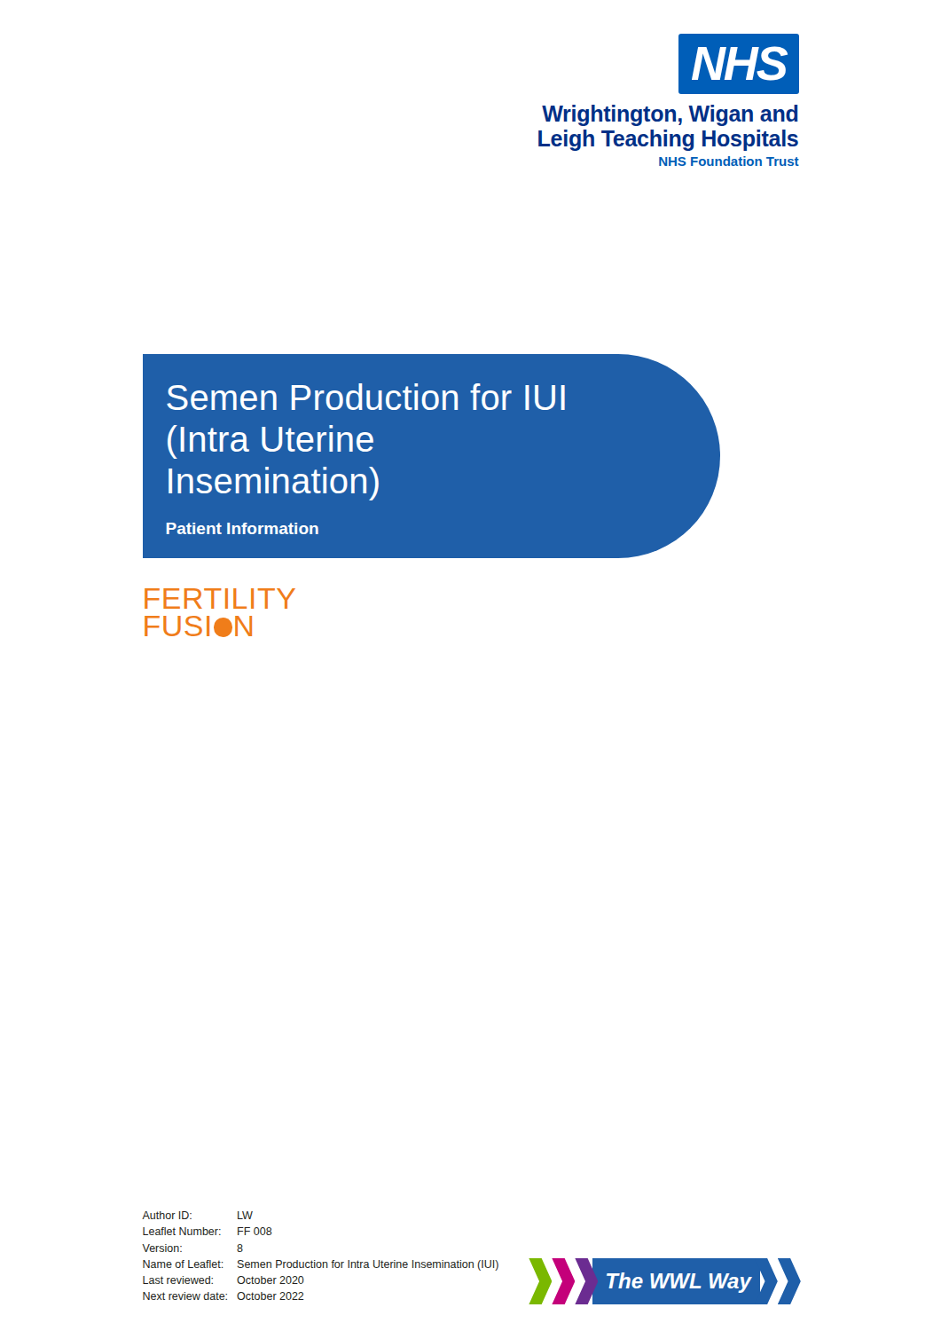NHS
Wrightington, Wigan and
Leigh Teaching Hospitals
NHS Foundation Trust
Semen Production for IUI (Intra Uterine Insemination)
Patient Information
FERTILITY FUSI N
| Author ID: | LW |
| Leaflet Number: | FF 008 |
| Version: | 8 |
| Name of Leaflet: | Semen Production for Intra Uterine Insemination (IUI) |
| Last reviewed: | October 2020 |
| Next review date: | October 2022 |
The WWL Way